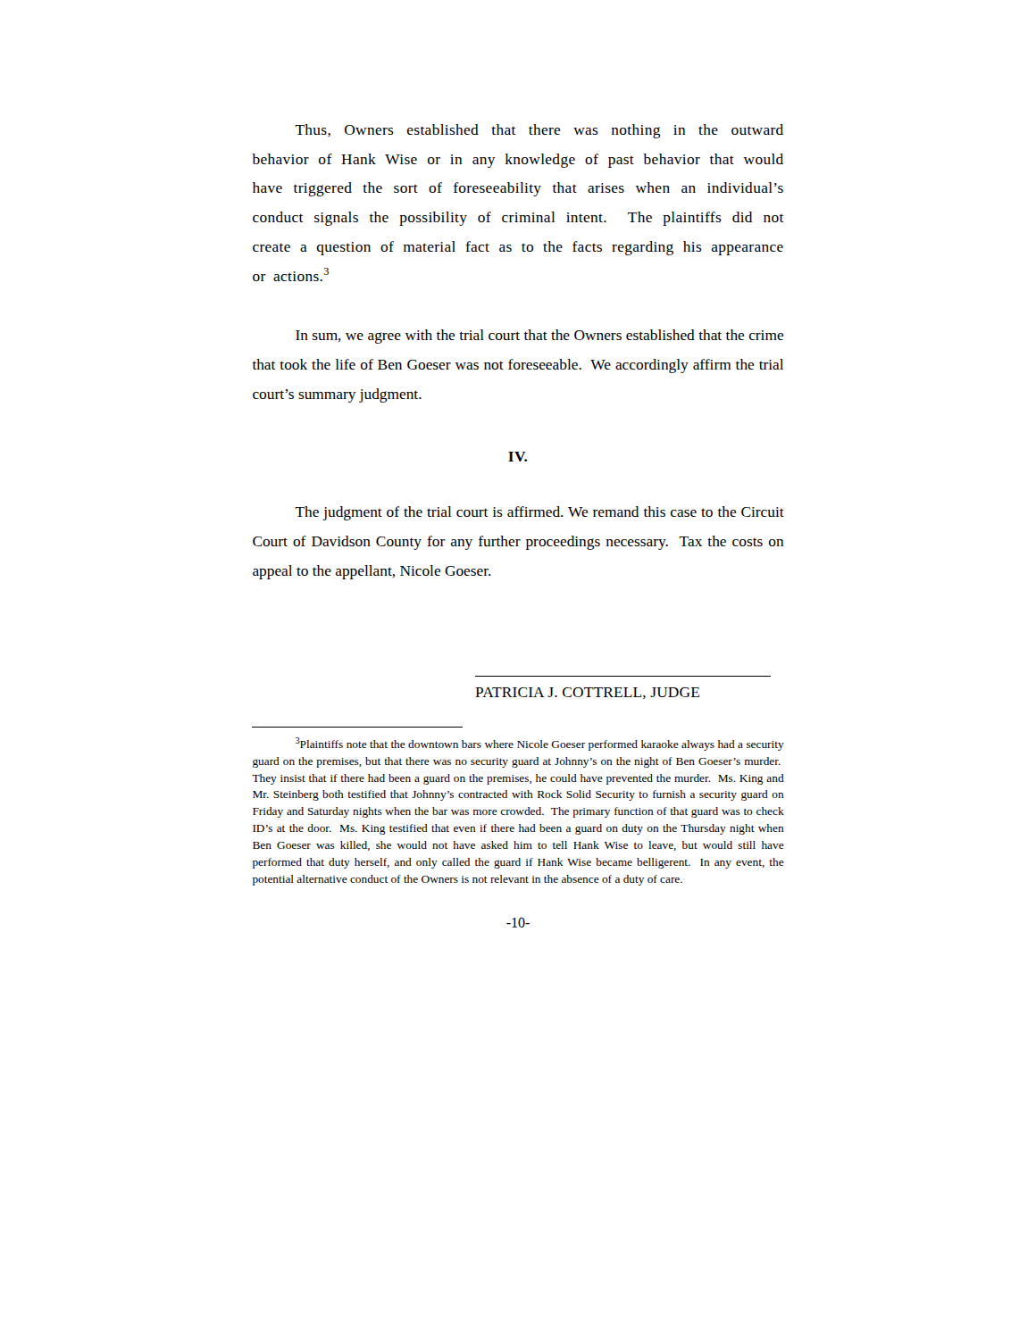Thus, Owners established that there was nothing in the outward behavior of Hank Wise or in any knowledge of past behavior that would have triggered the sort of foreseeability that arises when an individual’s conduct signals the possibility of criminal intent. The plaintiffs did not create a question of material fact as to the facts regarding his appearance or actions.3
In sum, we agree with the trial court that the Owners established that the crime that took the life of Ben Goeser was not foreseeable. We accordingly affirm the trial court’s summary judgment.
IV.
The judgment of the trial court is affirmed. We remand this case to the Circuit Court of Davidson County for any further proceedings necessary. Tax the costs on appeal to the appellant, Nicole Goeser.
PATRICIA J. COTTRELL, JUDGE
3Plaintiffs note that the downtown bars where Nicole Goeser performed karaoke always had a security guard on the premises, but that there was no security guard at Johnny’s on the night of Ben Goeser’s murder. They insist that if there had been a guard on the premises, he could have prevented the murder. Ms. King and Mr. Steinberg both testified that Johnny’s contracted with Rock Solid Security to furnish a security guard on Friday and Saturday nights when the bar was more crowded. The primary function of that guard was to check ID’s at the door. Ms. King testified that even if there had been a guard on duty on the Thursday night when Ben Goeser was killed, she would not have asked him to tell Hank Wise to leave, but would still have performed that duty herself, and only called the guard if Hank Wise became belligerent. In any event, the potential alternative conduct of the Owners is not relevant in the absence of a duty of care.
-10-